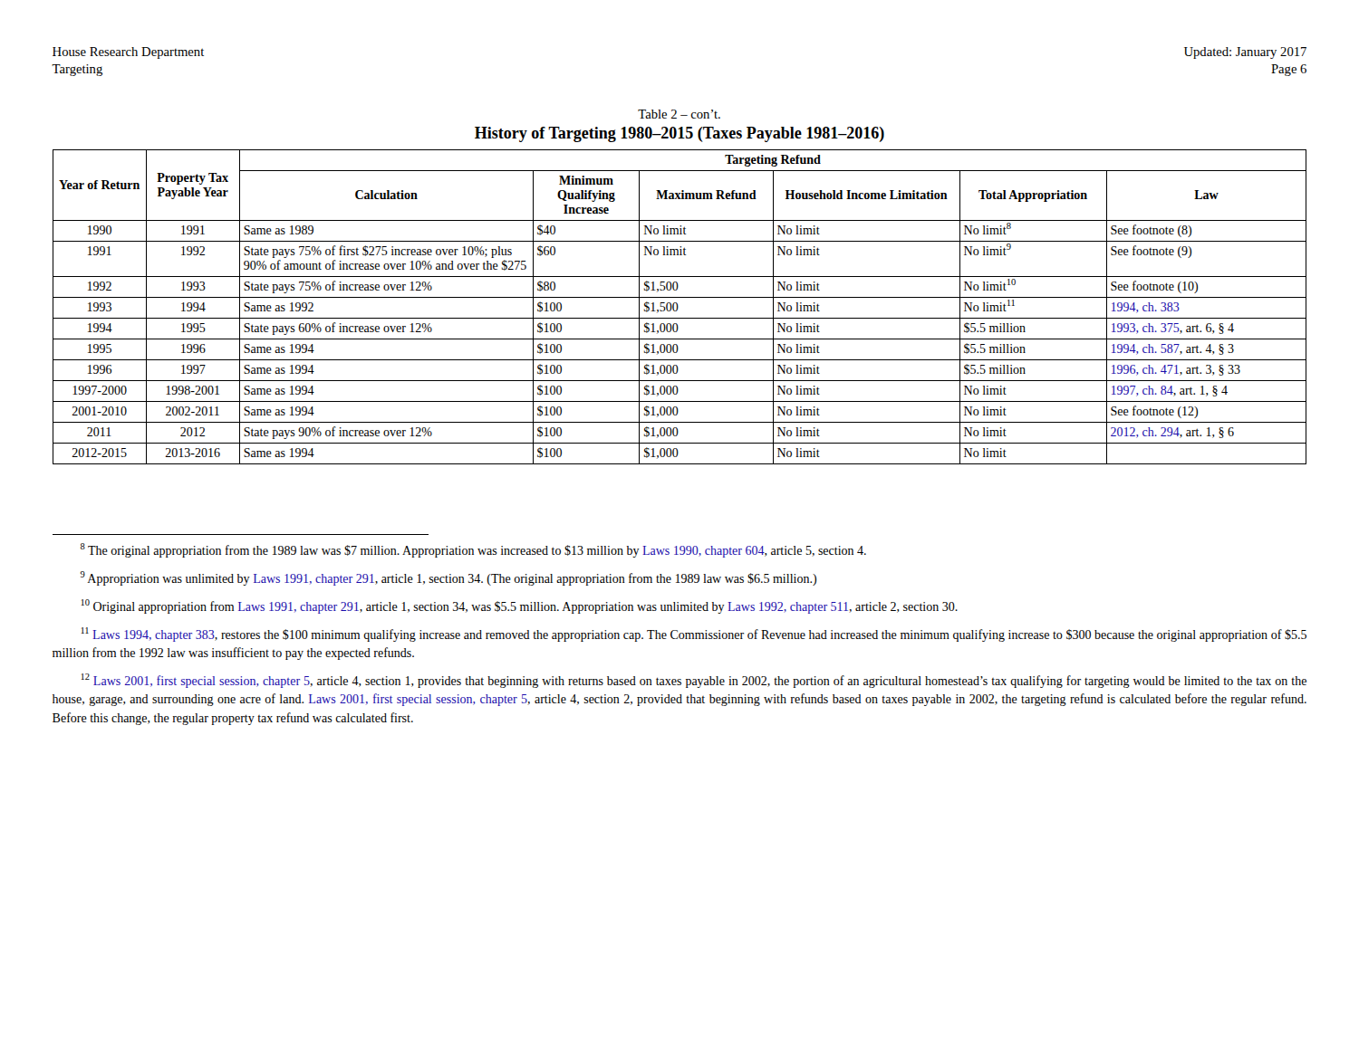House Research Department Targeting
Updated: January 2017 Page 6
Table 2 – con’t.
History of Targeting 1980–2015 (Taxes Payable 1981–2016)
| Year of Return | Property Tax Payable Year | Targeting Refund |
| --- | --- | --- |
| Calculation | Minimum Qualifying Increase | Maximum Refund | Household Income Limitation | Total Appropriation | Law |
| 1990 | 1991 | Same as 1989 | $40 | No limit | No limit | No limit 8 | See footnote (8) |
| 1991 | 1992 | State pays 75% of first $275 increase over 10%; plus 90% of amount of increase over 10% and over the $275 | $60 | No limit | No limit | No limit 9 | See footnote (9) |
| 1992 | 1993 | State pays 75% of increase over 12% | $80 | $1,500 | No limit | No limit 10 | See footnote (10) |
| 1993 | 1994 | Same as 1992 | $100 | $1,500 | No limit | No limit 11 | 1994, ch. 383 |
| 1994 | 1995 | State pays 60% of increase over 12% | $100 | $1,000 | No limit | $5.5 million | 1993, ch. 375 , art. 6, § 4 |
| 1995 | 1996 | Same as 1994 | $100 | $1,000 | No limit | $5.5 million | 1994, ch. 587 , art. 4, § 3 |
| 1996 | 1997 | Same as 1994 | $100 | $1,000 | No limit | $5.5 million | 1996, ch. 471 , art. 3, § 33 |
| 1997-2000 | 1998-2001 | Same as 1994 | $100 | $1,000 | No limit | No limit | 1997, ch. 84 , art. 1, § 4 |
| 2001-2010 | 2002-2011 | Same as 1994 | $100 | $1,000 | No limit | No limit | See footnote (12) |
| 2011 | 2012 | State pays 90% of increase over 12% | $100 | $1,000 | No limit | No limit | 2012, ch. 294 , art. 1, § 6 |
| 2012-2015 | 2013-2016 | Same as 1994 | $100 | $1,000 | No limit | No limit | |
8 The original appropriation from the 1989 law was $7 million. Appropriation was increased to $13 million by Laws 1990, chapter 604, article 5, section 4.
9 Appropriation was unlimited by Laws 1991, chapter 291, article 1, section 34. (The original appropriation from the 1989 law was $6.5 million.)
10 Original appropriation from Laws 1991, chapter 291, article 1, section 34, was $5.5 million. Appropriation was unlimited by Laws 1992, chapter 511, article 2, section 30.
11 Laws 1994, chapter 383, restores the $100 minimum qualifying increase and removed the appropriation cap. The Commissioner of Revenue had increased the minimum qualifying increase to $300 because the original appropriation of $5.5 million from the 1992 law was insufficient to pay the expected refunds.
12 Laws 2001, first special session, chapter 5, article 4, section 1, provides that beginning with returns based on taxes payable in 2002, the portion of an agricultural homestead’s tax qualifying for targeting would be limited to the tax on the house, garage, and surrounding one acre of land. Laws 2001, first special session, chapter 5, article 4, section 2, provided that beginning with refunds based on taxes payable in 2002, the targeting refund is calculated before the regular refund. Before this change, the regular property tax refund was calculated first.